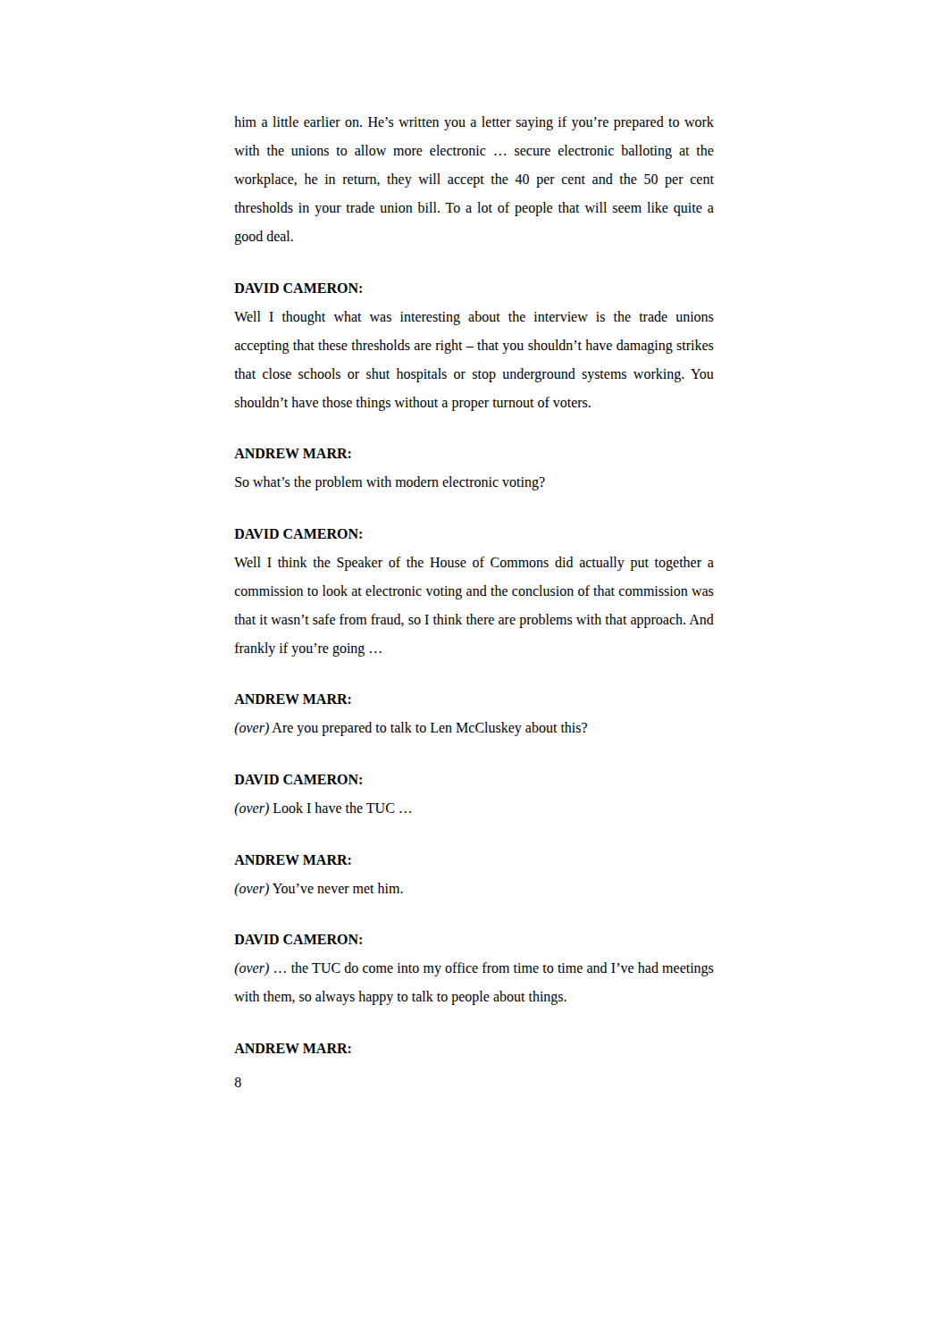him a little earlier on. He’s written you a letter saying if you’re prepared to work with the unions to allow more electronic … secure electronic balloting at the workplace, he in return, they will accept the 40 per cent and the 50 per cent thresholds in your trade union bill. To a lot of people that will seem like quite a good deal.
David Cameron:
Well I thought what was interesting about the interview is the trade unions accepting that these thresholds are right – that you shouldn’t have damaging strikes that close schools or shut hospitals or stop underground systems working. You shouldn’t have those things without a proper turnout of voters.
Andrew Marr:
So what’s the problem with modern electronic voting?
David Cameron:
Well I think the Speaker of the House of Commons did actually put together a commission to look at electronic voting and the conclusion of that commission was that it wasn’t safe from fraud, so I think there are problems with that approach. And frankly if you’re going …
Andrew Marr:
(over) Are you prepared to talk to Len McCluskey about this?
David Cameron:
(over) Look I have the TUC …
Andrew Marr:
(over) You’ve never met him.
David Cameron:
(over) … the TUC do come into my office from time to time and I’ve had meetings with them, so always happy to talk to people about things.
Andrew Marr:
8